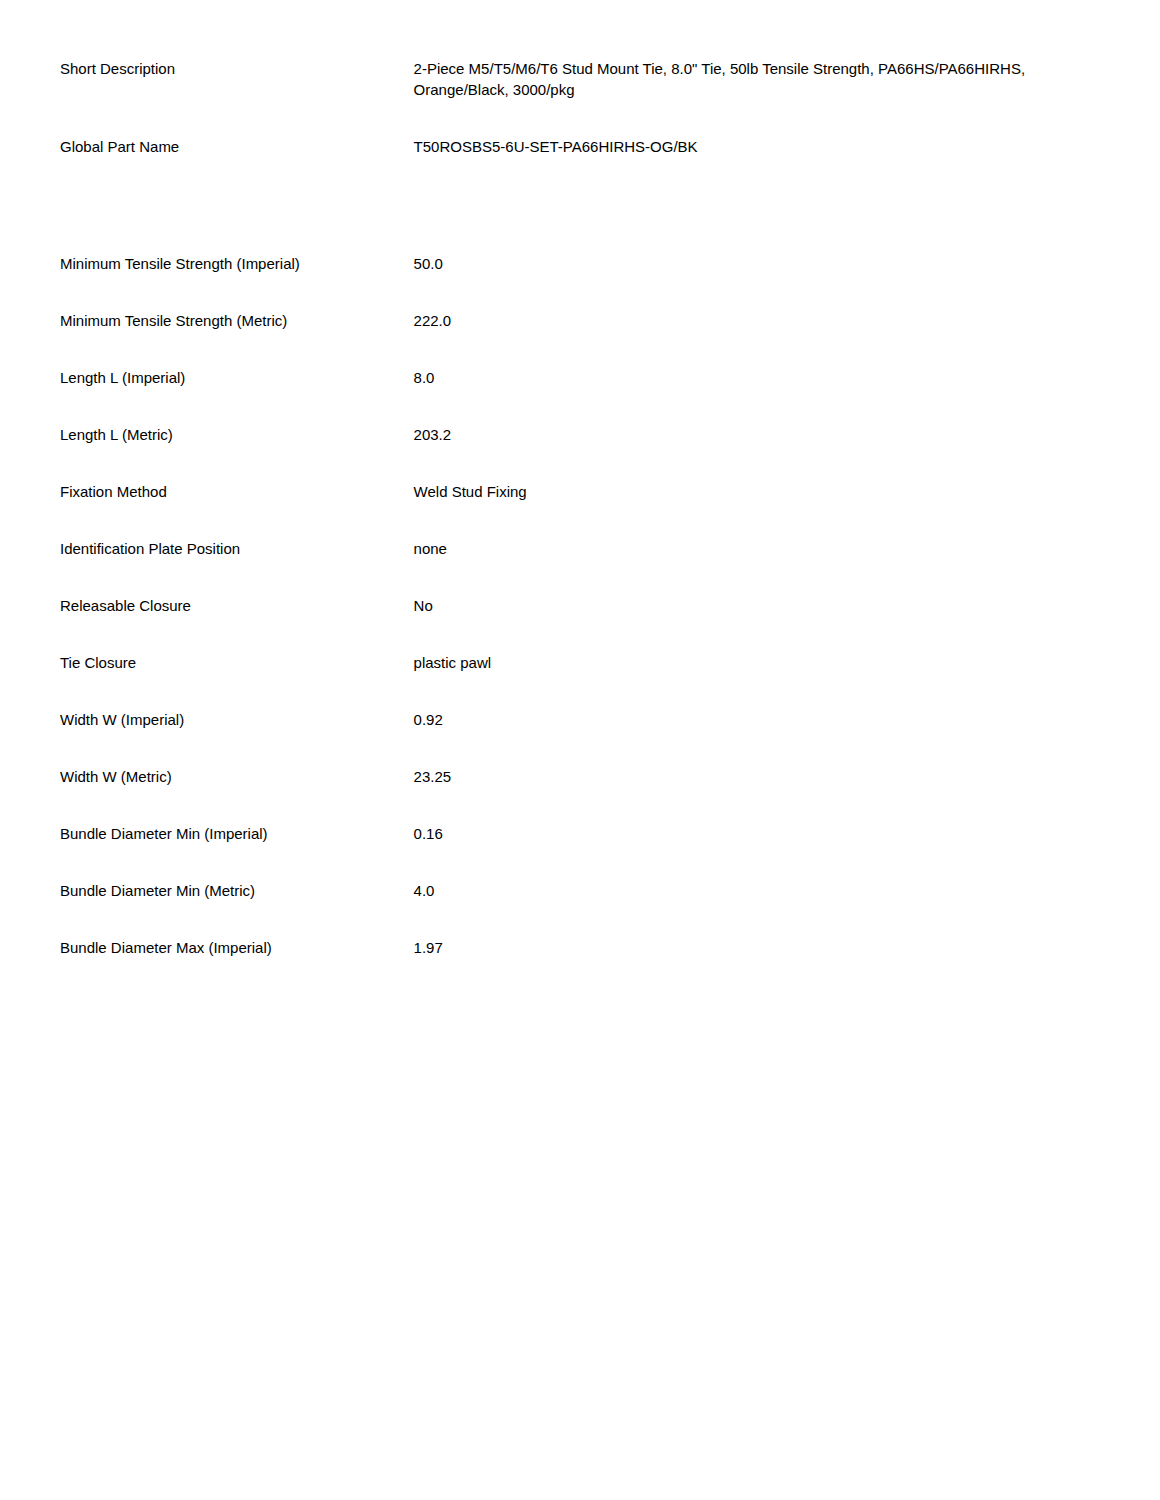| Short Description | 2-Piece M5/T5/M6/T6 Stud Mount Tie, 8.0" Tie, 50lb Tensile Strength, PA66HS/PA66HIRHS, Orange/Black, 3000/pkg |
| Global Part Name | T50ROSBS5-6U-SET-PA66HIRHS-OG/BK |
| Minimum Tensile Strength (Imperial) | 50.0 |
| Minimum Tensile Strength (Metric) | 222.0 |
| Length L (Imperial) | 8.0 |
| Length L (Metric) | 203.2 |
| Fixation Method | Weld Stud Fixing |
| Identification Plate Position | none |
| Releasable Closure | No |
| Tie Closure | plastic pawl |
| Width W (Imperial) | 0.92 |
| Width W (Metric) | 23.25 |
| Bundle Diameter Min (Imperial) | 0.16 |
| Bundle Diameter Min (Metric) | 4.0 |
| Bundle Diameter Max (Imperial) | 1.97 |